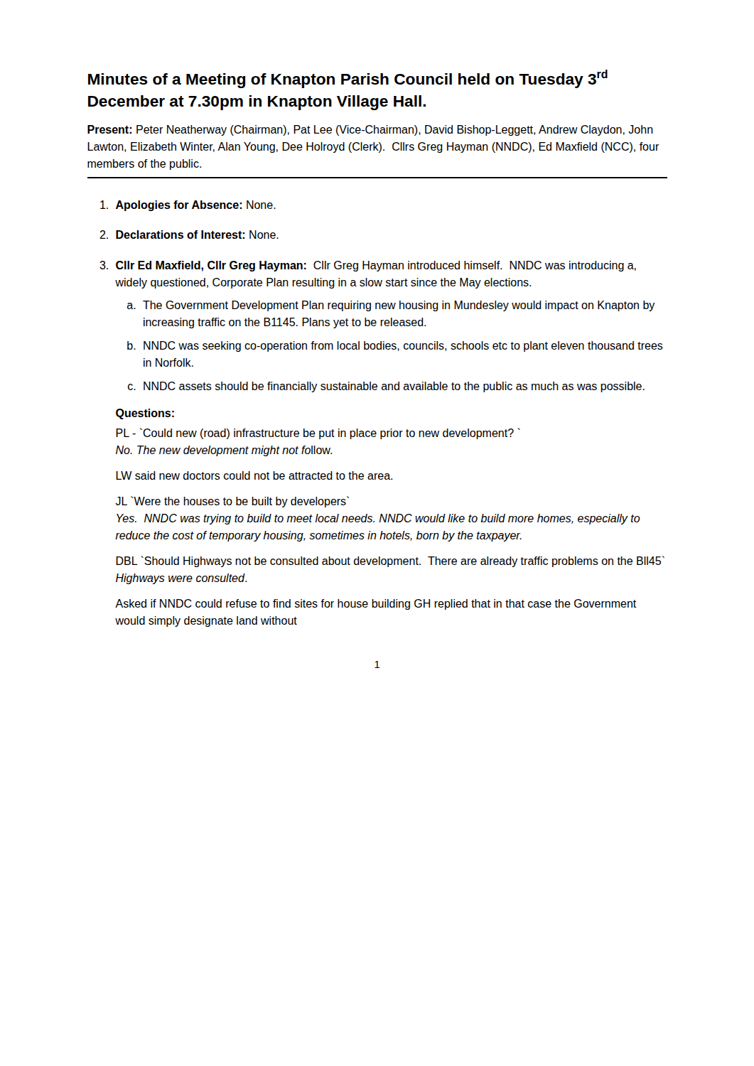Minutes of a Meeting of Knapton Parish Council held on Tuesday 3rd December at 7.30pm in Knapton Village Hall.
Present: Peter Neatherway (Chairman), Pat Lee (Vice-Chairman), David Bishop-Leggett, Andrew Claydon, John Lawton, Elizabeth Winter, Alan Young, Dee Holroyd (Clerk). Cllrs Greg Hayman (NNDC), Ed Maxfield (NCC), four members of the public.
Apologies for Absence: None.
Declarations of Interest: None.
Cllr Ed Maxfield, Cllr Greg Hayman: Cllr Greg Hayman introduced himself. NNDC was introducing a, widely questioned, Corporate Plan resulting in a slow start since the May elections.
The Government Development Plan requiring new housing in Mundesley would impact on Knapton by increasing traffic on the B1145. Plans yet to be released.
NNDC was seeking co-operation from local bodies, councils, schools etc to plant eleven thousand trees in Norfolk.
NNDC assets should be financially sustainable and available to the public as much as was possible.
Questions:
PL - `Could new (road) infrastructure be put in place prior to new development? `
No. The new development might not follow.
LW said new doctors could not be attracted to the area.
JL `Were the houses to be built by developers`
Yes. NNDC was trying to build to meet local needs. NNDC would like to build more homes, especially to reduce the cost of temporary housing, sometimes in hotels, born by the taxpayer.
DBL `Should Highways not be consulted about development. There are already traffic problems on the Bll45`
Highways were consulted.
Asked if NNDC could refuse to find sites for house building GH replied that in that case the Government would simply designate land without
1